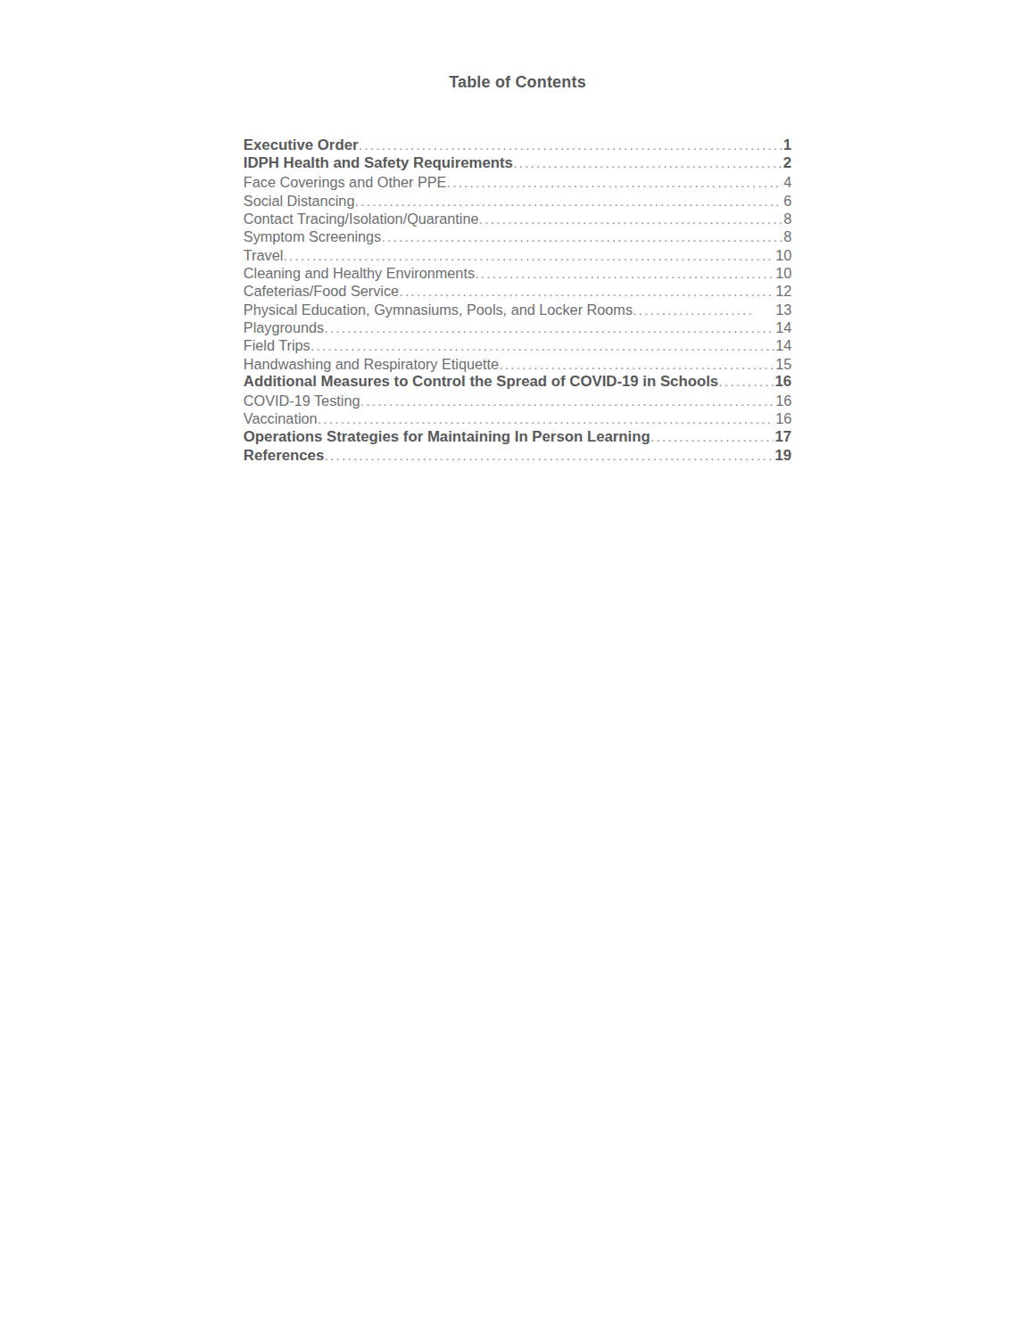Table of Contents
Executive Order ........................................................................................................... 1
IDPH Health and Safety Requirements ............................................................................. 2
Face Coverings and Other PPE .............................................................................. 4
Social Distancing ..................................................................................................... 6
Contact Tracing/Isolation/Quarantine ..................................................................... 8
Symptom Screenings ................................................................................. 8
Travel ................................................................................................. 10
Cleaning and Healthy Environments ..................................................................... 10
Cafeterias/Food Service ........................................................................... 12
Physical Education, Gymnasiums, Pools, and Locker Rooms ..................... 13
Playgrounds ............................................................................................. 14
Field Trips ............................................................................................... 14
Handwashing and Respiratory Etiquette ............................................................. 15
Additional Measures to Control the Spread of COVID-19 in Schools ............................... 16
COVID-19 Testing ................................................................................................ 16
Vaccination ....................................................................................................... 16
Operations Strategies for Maintaining In Person Learning .............................................. 17
References ................................................................................................................. 19